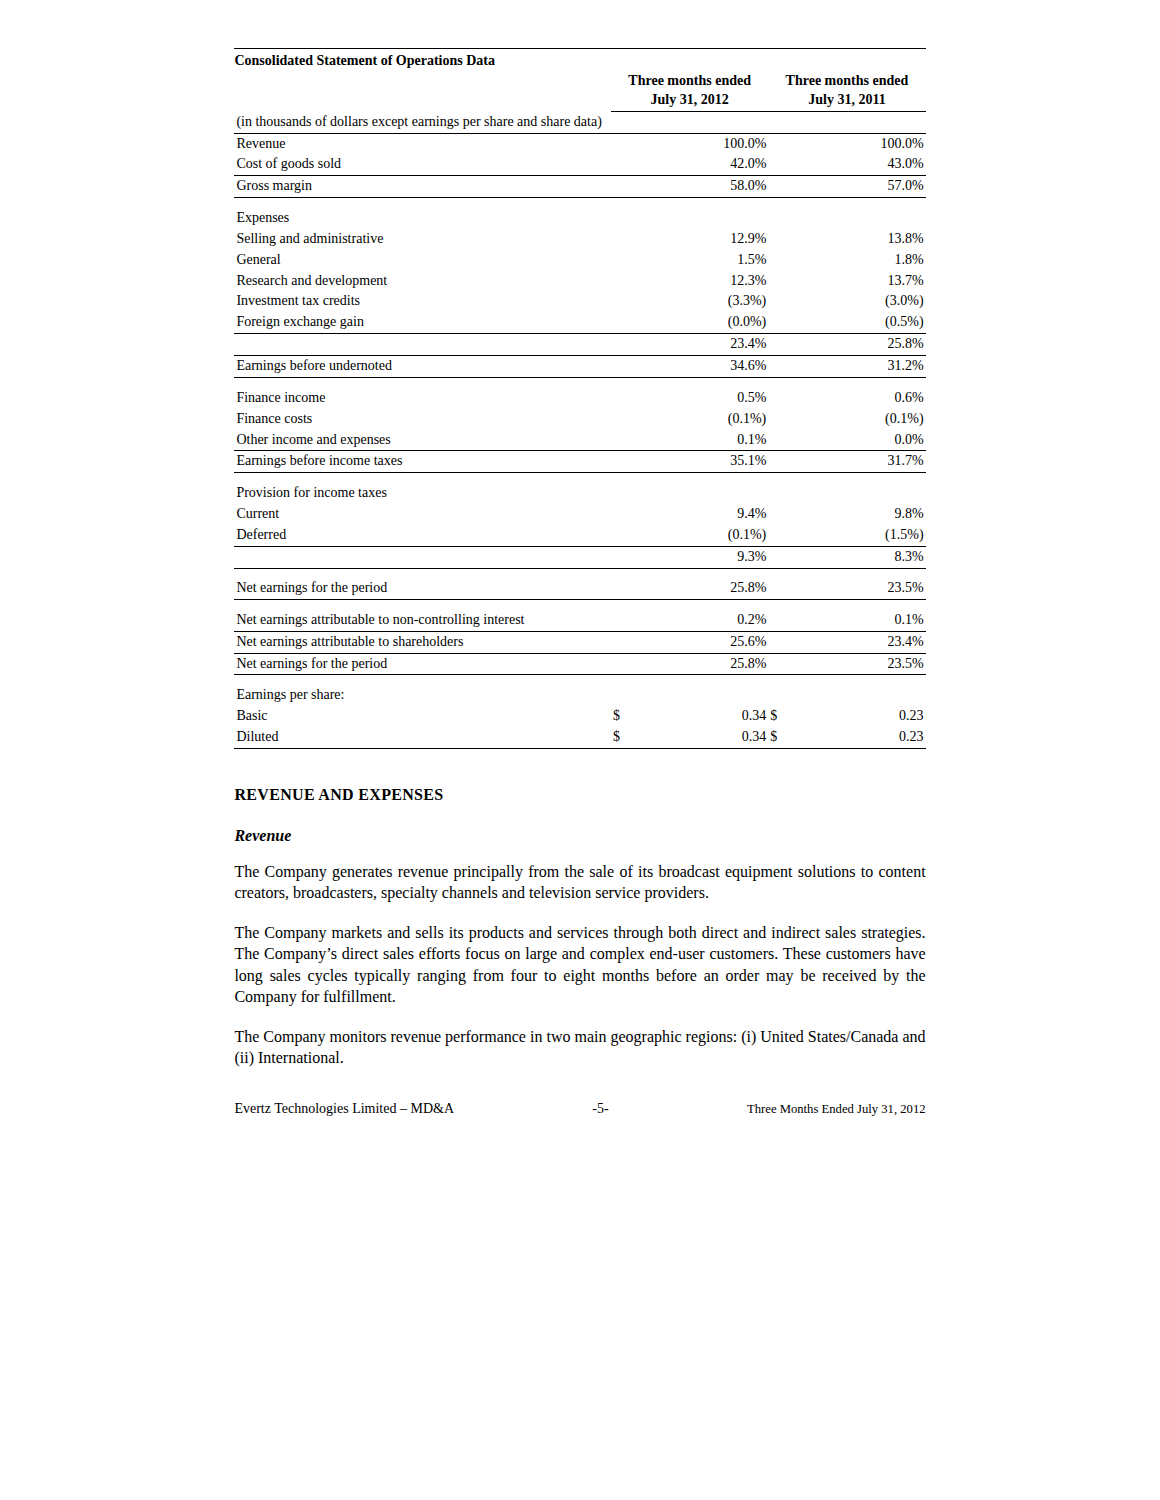Consolidated Statement of Operations Data
| (in thousands of dollars except earnings per share and share data) |
| | Three months ended July 31, 2012 | Three months ended July 31, 2011 |
| Revenue | | 100.0% | | 100.0% |
| Cost of goods sold | | 42.0% | | 43.0% |
| Gross margin | | 58.0% | | 57.0% |
| Expenses | | | | |
| Selling and administrative | | 12.9% | | 13.8% |
| General | | 1.5% | | 1.8% |
| Research and development | | 12.3% | | 13.7% |
| Investment tax credits | | (3.3%) | | (3.0%) |
| Foreign exchange gain | | (0.0%) | | (0.5%) |
| | | 23.4% | | 25.8% |
| Earnings before undernoted | | 34.6% | | 31.2% |
| Finance income | | 0.5% | | 0.6% |
| Finance costs | | (0.1%) | | (0.1%) |
| Other income and expenses | | 0.1% | | 0.0% |
| Earnings before income taxes | | 35.1% | | 31.7% |
| Provision for income taxes | | | | |
| Current | | 9.4% | | 9.8% |
| Deferred | | (0.1%) | | (1.5%) |
| | | 9.3% | | 8.3% |
| Net earnings for the period | | 25.8% | | 23.5% |
| Net earnings attributable to non-controlling interest | | 0.2% | | 0.1% |
| Net earnings attributable to shareholders | | 25.6% | | 23.4% |
| Net earnings for the period | | 25.8% | | 23.5% |
| Earnings per share: | | | | |
| Basic | $ | 0.34 | $ | 0.23 |
| Diluted | $ | 0.34 | $ | 0.23 |
REVENUE AND EXPENSES
Revenue
The Company generates revenue principally from the sale of its broadcast equipment solutions to content creators, broadcasters, specialty channels and television service providers.
The Company markets and sells its products and services through both direct and indirect sales strategies. The Company’s direct sales efforts focus on large and complex end-user customers. These customers have long sales cycles typically ranging from four to eight months before an order may be received by the Company for fulfillment.
The Company monitors revenue performance in two main geographic regions: (i) United States/Canada and (ii) International.
Evertz Technologies Limited – MD&A
-5-
Three Months Ended July 31, 2012